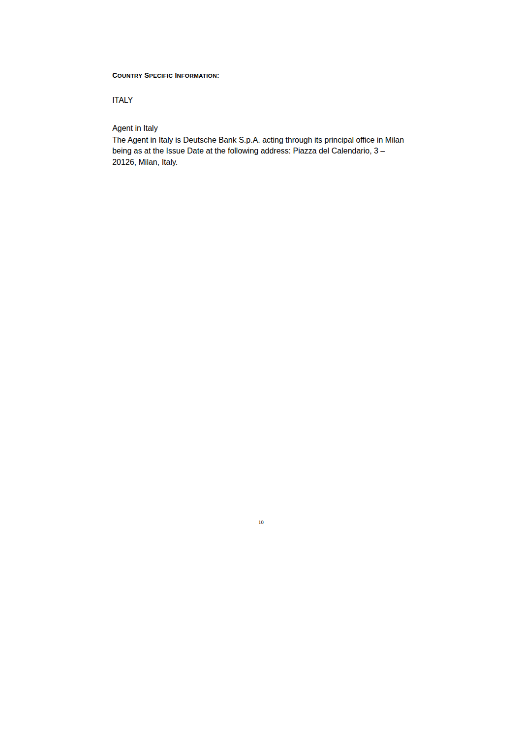COUNTRY SPECIFIC INFORMATION:
ITALY
Agent in Italy
The Agent in Italy is Deutsche Bank S.p.A. acting through its principal office in Milan being as at the Issue Date at the following address: Piazza del Calendario, 3 – 20126, Milan, Italy.
10